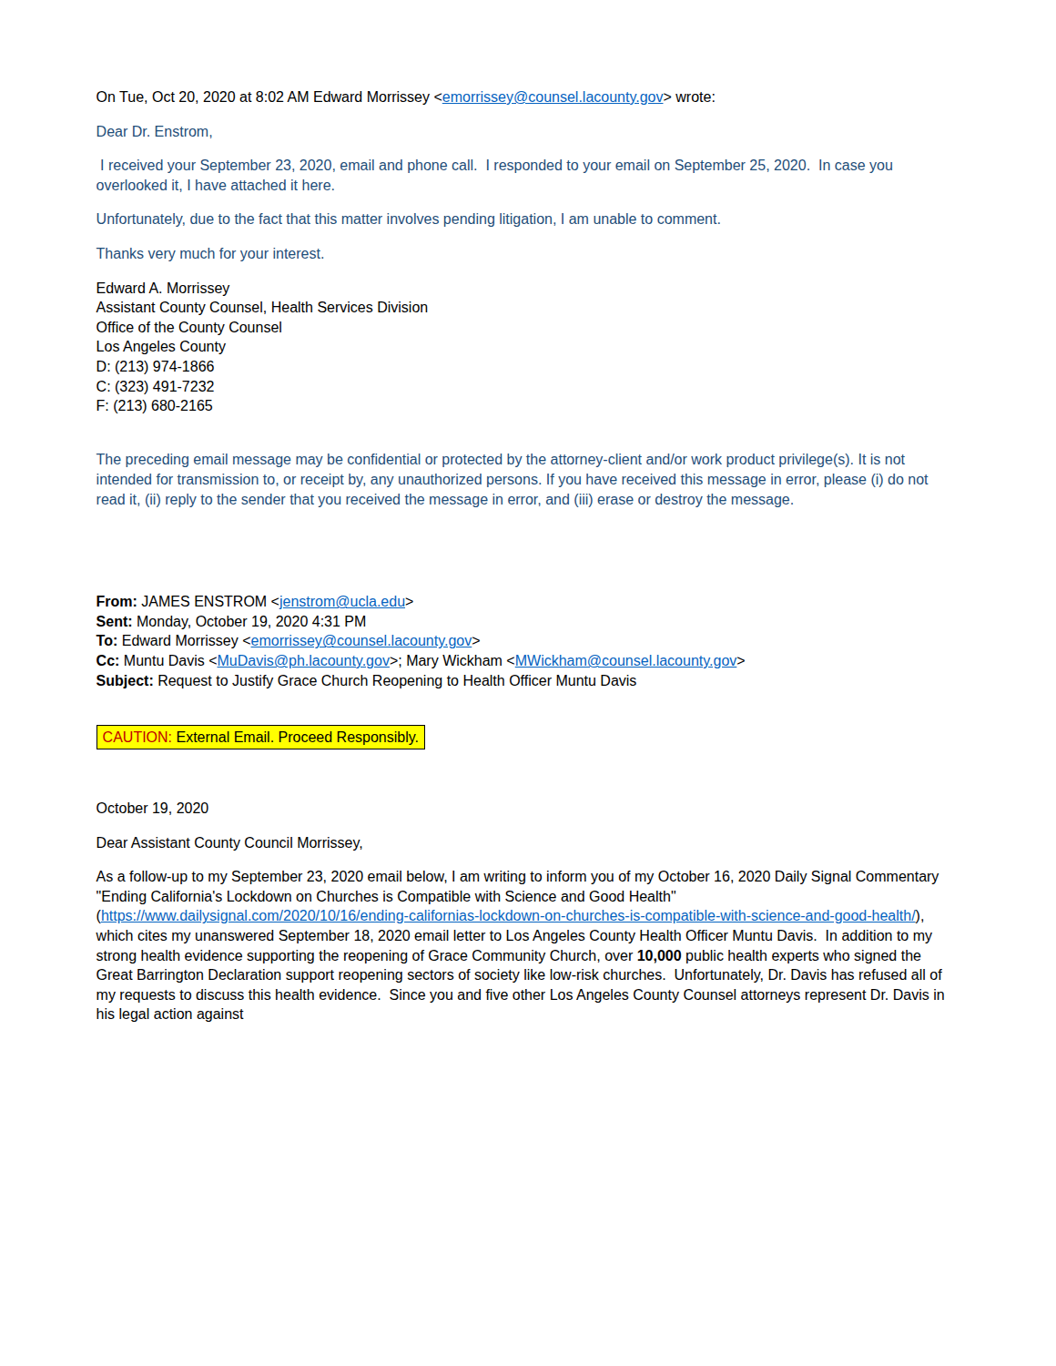On Tue, Oct 20, 2020 at 8:02 AM Edward Morrissey <emorrissey@counsel.lacounty.gov> wrote:
Dear Dr. Enstrom,
I received your September 23, 2020, email and phone call. I responded to your email on September 25, 2020. In case you overlooked it, I have attached it here.
Unfortunately, due to the fact that this matter involves pending litigation, I am unable to comment.
Thanks very much for your interest.
Edward A. Morrissey
Assistant County Counsel, Health Services Division
Office of the County Counsel
Los Angeles County
D: (213) 974-1866
C: (323) 491-7232
F: (213) 680-2165
The preceding email message may be confidential or protected by the attorney-client and/or work product privilege(s). It is not intended for transmission to, or receipt by, any unauthorized persons. If you have received this message in error, please (i) do not read it, (ii) reply to the sender that you received the message in error, and (iii) erase or destroy the message.
From: JAMES ENSTROM <jenstrom@ucla.edu>
Sent: Monday, October 19, 2020 4:31 PM
To: Edward Morrissey <emorrissey@counsel.lacounty.gov>
Cc: Muntu Davis <MuDavis@ph.lacounty.gov>; Mary Wickham <MWickham@counsel.lacounty.gov>
Subject: Request to Justify Grace Church Reopening to Health Officer Muntu Davis
CAUTION: External Email. Proceed Responsibly.
October 19, 2020
Dear Assistant County Council Morrissey,
As a follow-up to my September 23, 2020 email below, I am writing to inform you of my October 16, 2020 Daily Signal Commentary "Ending California's Lockdown on Churches is Compatible with Science and Good Health" (https://www.dailysignal.com/2020/10/16/ending-californias-lockdown-on-churches-is-compatible-with-science-and-good-health/), which cites my unanswered September 18, 2020 email letter to Los Angeles County Health Officer Muntu Davis. In addition to my strong health evidence supporting the reopening of Grace Community Church, over 10,000 public health experts who signed the Great Barrington Declaration support reopening sectors of society like low-risk churches. Unfortunately, Dr. Davis has refused all of my requests to discuss this health evidence. Since you and five other Los Angeles County Counsel attorneys represent Dr. Davis in his legal action against